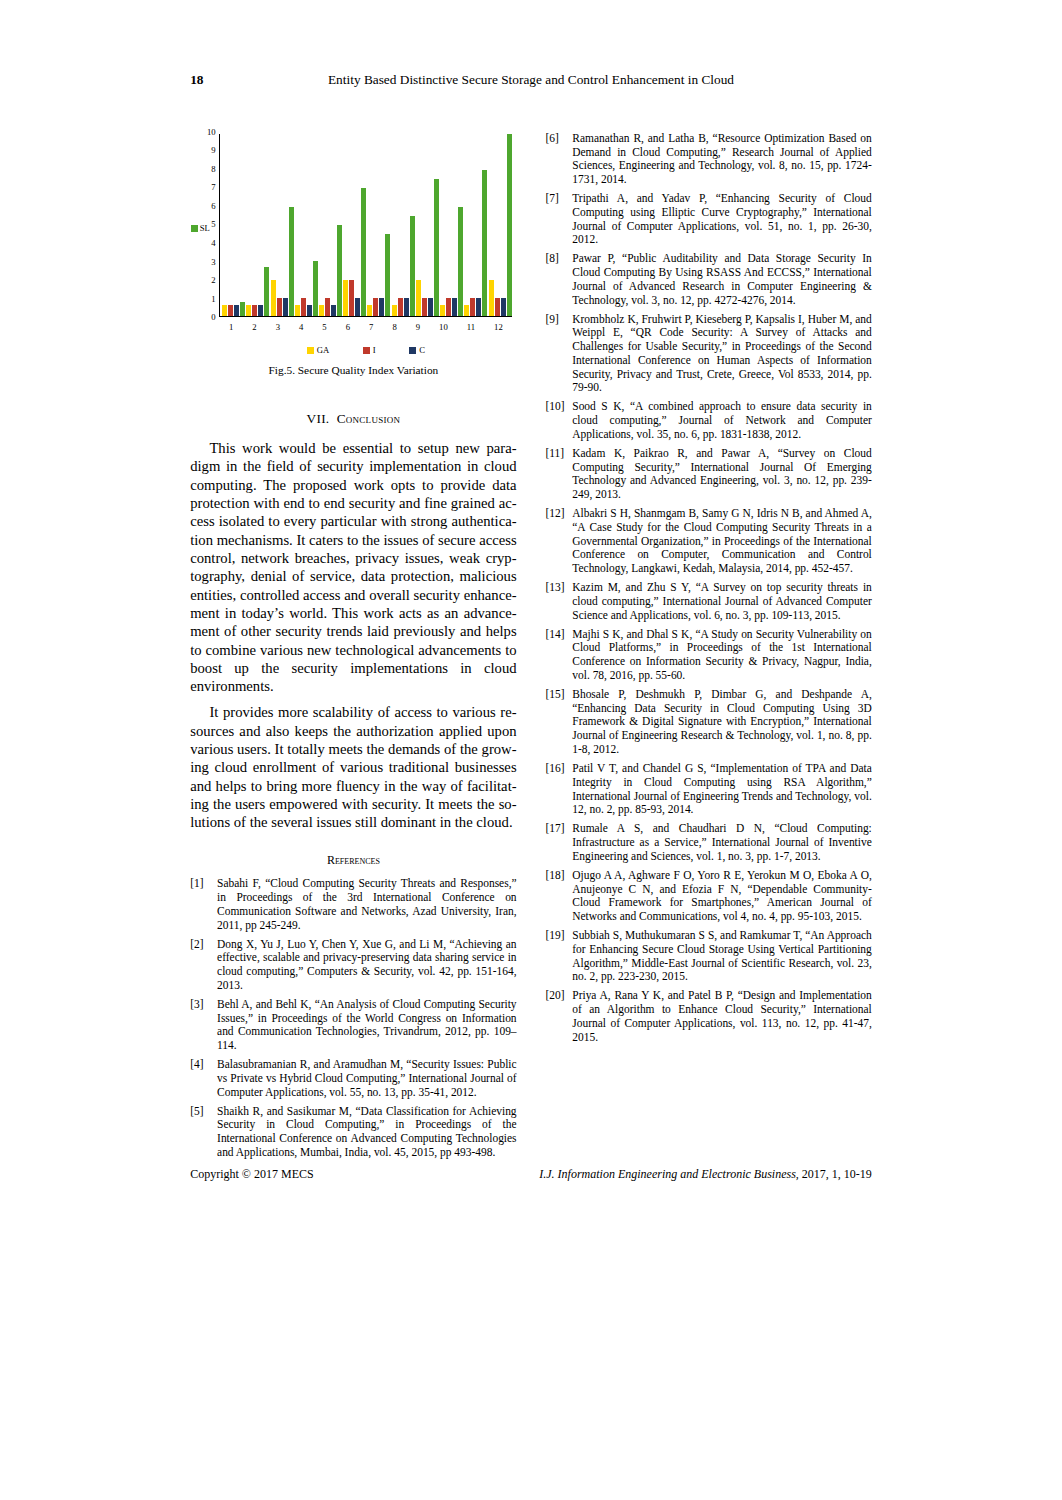18
Entity Based Distinctive Secure Storage and Control Enhancement in Cloud
10 9 8 7 6 5 4 3 2 1 0
SL
123456 789101112
GA
I
C
Fig.5. Secure Quality Index Variation
VII. Conclusion
This work would be essential to setup new paradigm in the field of security implementation in cloud computing. The proposed work opts to provide data protection with end to end security and fine grained access isolated to every particular with strong authentication mechanisms. It caters to the issues of secure access control, network breaches, privacy issues, weak cryptography, denial of service, data protection, malicious entities, controlled access and overall security enhancement in today’s world. This work acts as an advancement of other security trends laid previously and helps to combine various new technological advancements to boost up the security implementations in cloud environments.
It provides more scalability of access to various resources and also keeps the authorization applied upon various users. It totally meets the demands of the growing cloud enrollment of various traditional businesses and helps to bring more fluency in the way of facilitating the users empowered with security. It meets the solutions of the several issues still dominant in the cloud.
References
[1] Sabahi F, “Cloud Computing Security Threats and Responses,” in Proceedings of the 3rd International Conference on Communication Software and Networks, Azad University, Iran, 2011, pp 245-249.
[2] Dong X, Yu J, Luo Y, Chen Y, Xue G, and Li M, “Achieving an effective, scalable and privacy-preserving data sharing service in cloud computing,” Computers & Security, vol. 42, pp. 151-164, 2013.
[3] Behl A, and Behl K, “An Analysis of Cloud Computing Security Issues,” in Proceedings of the World Congress on Information and Communication Technologies, Trivandrum, 2012, pp. 109– 114.
[4] Balasubramanian R, and Aramudhan M, “Security Issues: Public vs Private vs Hybrid Cloud Computing,” International Journal of Computer Applications, vol. 55, no. 13, pp. 35-41, 2012.
[5] Shaikh R, and Sasikumar M, “Data Classification for Achieving Security in Cloud Computing,” in Proceedings of the International Conference on Advanced Computing Technologies and Applications, Mumbai, India, vol. 45, 2015, pp 493-498.
[6] Ramanathan R, and Latha B, “Resource Optimization Based on Demand in Cloud Computing,” Research Journal of Applied Sciences, Engineering and Technology, vol. 8, no. 15, pp. 1724-1731, 2014.
[7] Tripathi A, and Yadav P, “Enhancing Security of Cloud Computing using Elliptic Curve Cryptography,” International Journal of Computer Applications, vol. 51, no. 1, pp. 26-30, 2012.
[8] Pawar P, “Public Auditability and Data Storage Security In Cloud Computing By Using RSASS And ECCSS,” International Journal of Advanced Research in Computer Engineering & Technology, vol. 3, no. 12, pp. 4272-4276, 2014.
[9] Krombholz K, Fruhwirt P, Kieseberg P, Kapsalis I, Huber M, and Weippl E, “QR Code Security: A Survey of Attacks and Challenges for Usable Security,” in Proceedings of the Second International Conference on Human Aspects of Information Security, Privacy and Trust, Crete, Greece, Vol 8533, 2014, pp. 79-90.
[10] Sood S K, “A combined approach to ensure data security in cloud computing,” Journal of Network and Computer Applications, vol. 35, no. 6, pp. 1831-1838, 2012.
[11] Kadam K, Paikrao R, and Pawar A, “Survey on Cloud Computing Security,” International Journal Of Emerging Technology and Advanced Engineering, vol. 3, no. 12, pp. 239-249, 2013.
[12] Albakri S H, Shanmgam B, Samy G N, Idris N B, and Ahmed A, “A Case Study for the Cloud Computing Security Threats in a Governmental Organization,” in Proceedings of the International Conference on Computer, Communication and Control Technology, Langkawi, Kedah, Malaysia, 2014, pp. 452-457.
[13] Kazim M, and Zhu S Y, “A Survey on top security threats in cloud computing,” International Journal of Advanced Computer Science and Applications, vol. 6, no. 3, pp. 109-113, 2015.
[14] Majhi S K, and Dhal S K, “A Study on Security Vulnerability on Cloud Platforms,” in Proceedings of the 1st International Conference on Information Security & Privacy, Nagpur, India, vol. 78, 2016, pp. 55-60.
[15] Bhosale P, Deshmukh P, Dimbar G, and Deshpande A, “Enhancing Data Security in Cloud Computing Using 3D Framework & Digital Signature with Encryption,” International Journal of Engineering Research & Technology, vol. 1, no. 8, pp. 1-8, 2012.
[16] Patil V T, and Chandel G S, “Implementation of TPA and Data Integrity in Cloud Computing using RSA Algorithm,” International Journal of Engineering Trends and Technology, vol. 12, no. 2, pp. 85-93, 2014.
[17] Rumale A S, and Chaudhari D N, “Cloud Computing: Infrastructure as a Service,” International Journal of Inventive Engineering and Sciences, vol. 1, no. 3, pp. 1-7, 2013.
[18] Ojugo A A, Aghware F O, Yoro R E, Yerokun M O, Eboka A O, Anujeonye C N, and Efozia F N, “Dependable Community-Cloud Framework for Smartphones,” American Journal of Networks and Communications, vol 4, no. 4, pp. 95-103, 2015.
[19] Subbiah S, Muthukumaran S S, and Ramkumar T, “An Approach for Enhancing Secure Cloud Storage Using Vertical Partitioning Algorithm,” Middle-East Journal of Scientific Research, vol. 23, no. 2, pp. 223-230, 2015.
[20] Priya A, Rana Y K, and Patel B P, “Design and Implementation of an Algorithm to Enhance Cloud Security,” International Journal of Computer Applications, vol. 113, no. 12, pp. 41-47, 2015.
Copyright © 2017 MECS
I.J. Information Engineering and Electronic Business, 2017, 1, 10-19